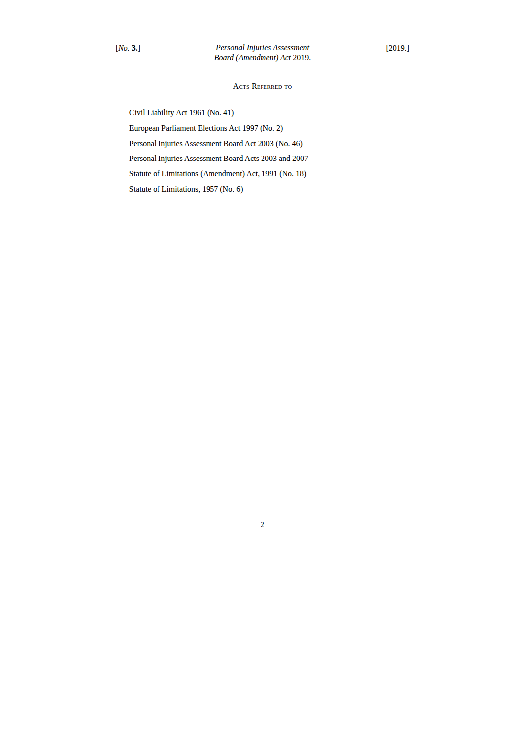[No. 3.]
Personal Injuries Assessment Board (Amendment) Act 2019.
[2019.]
Acts Referred to
Civil Liability Act 1961 (No. 41)
European Parliament Elections Act 1997 (No. 2)
Personal Injuries Assessment Board Act 2003 (No. 46)
Personal Injuries Assessment Board Acts 2003 and 2007
Statute of Limitations (Amendment) Act, 1991 (No. 18)
Statute of Limitations, 1957 (No. 6)
2